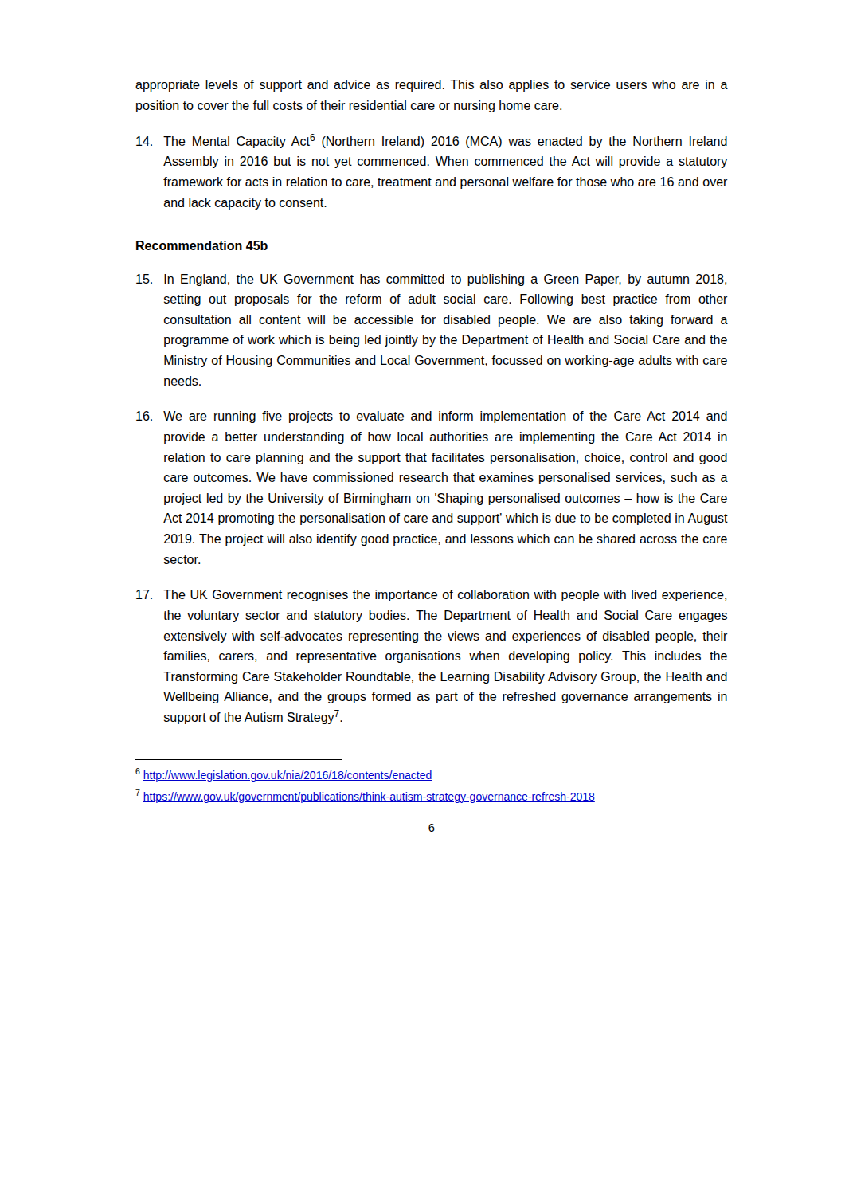appropriate levels of support and advice as required. This also applies to service users who are in a position to cover the full costs of their residential care or nursing home care.
14. The Mental Capacity Act6 (Northern Ireland) 2016 (MCA) was enacted by the Northern Ireland Assembly in 2016 but is not yet commenced. When commenced the Act will provide a statutory framework for acts in relation to care, treatment and personal welfare for those who are 16 and over and lack capacity to consent.
Recommendation 45b
15. In England, the UK Government has committed to publishing a Green Paper, by autumn 2018, setting out proposals for the reform of adult social care. Following best practice from other consultation all content will be accessible for disabled people. We are also taking forward a programme of work which is being led jointly by the Department of Health and Social Care and the Ministry of Housing Communities and Local Government, focussed on working-age adults with care needs.
16. We are running five projects to evaluate and inform implementation of the Care Act 2014 and provide a better understanding of how local authorities are implementing the Care Act 2014 in relation to care planning and the support that facilitates personalisation, choice, control and good care outcomes. We have commissioned research that examines personalised services, such as a project led by the University of Birmingham on 'Shaping personalised outcomes – how is the Care Act 2014 promoting the personalisation of care and support' which is due to be completed in August 2019. The project will also identify good practice, and lessons which can be shared across the care sector.
17. The UK Government recognises the importance of collaboration with people with lived experience, the voluntary sector and statutory bodies. The Department of Health and Social Care engages extensively with self-advocates representing the views and experiences of disabled people, their families, carers, and representative organisations when developing policy. This includes the Transforming Care Stakeholder Roundtable, the Learning Disability Advisory Group, the Health and Wellbeing Alliance, and the groups formed as part of the refreshed governance arrangements in support of the Autism Strategy7.
6 http://www.legislation.gov.uk/nia/2016/18/contents/enacted
7 https://www.gov.uk/government/publications/think-autism-strategy-governance-refresh-2018
6